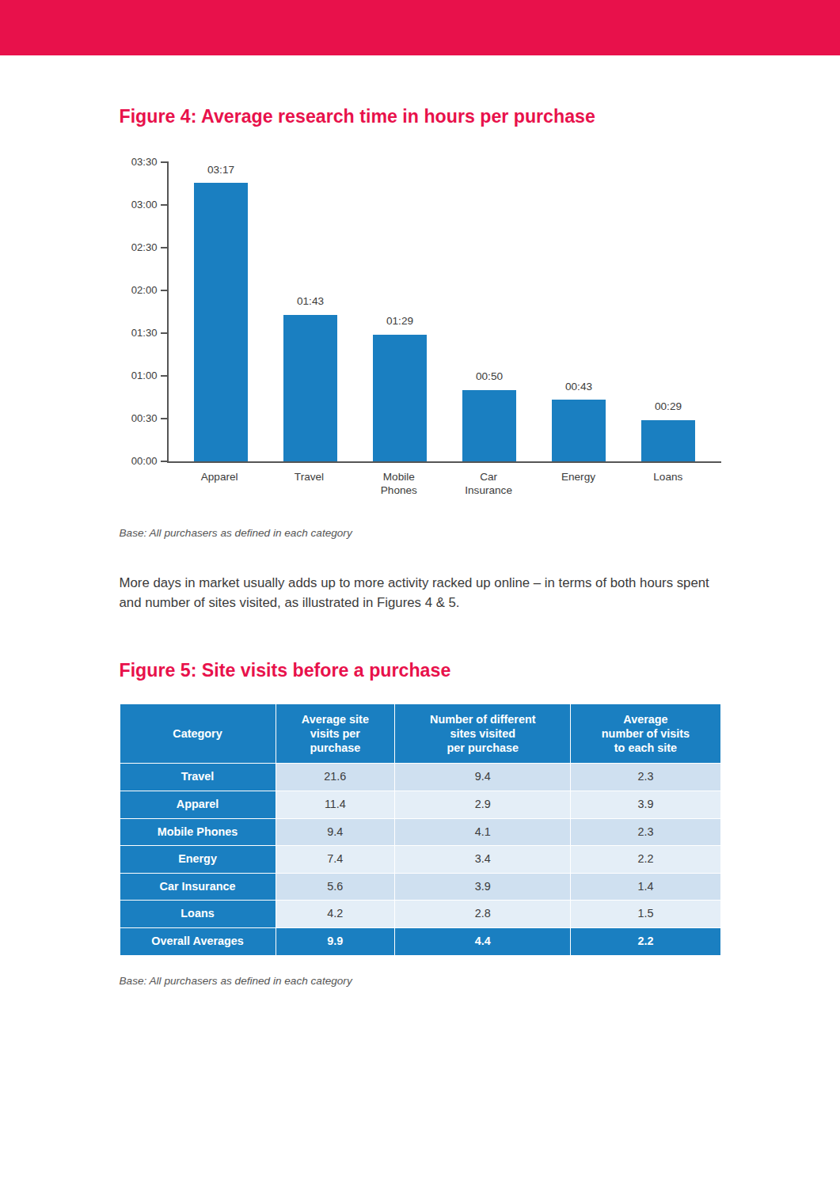Figure 4: Average research time in hours per purchase
03:30
03:00
02:30
02:00
01:30
01:00
00:30
00:00
03:17
01:43
01:29
00:50
00:43
00:29
Apparel
Travel
Mobile
Phones
Car
Insurance
Energy
Loans
Base: All purchasers as defined in each category
More days in market usually adds up to more activity racked up online – in terms of both hours spent and number of sites visited, as illustrated in Figures 4 & 5.
Figure 5: Site visits before a purchase
| Category | Average site visits per purchase | Number of different sites visited per purchase | Average number of visits to each site |
| --- | --- | --- | --- |
| Travel | 21.6 | 9.4 | 2.3 |
| Apparel | 11.4 | 2.9 | 3.9 |
| Mobile Phones | 9.4 | 4.1 | 2.3 |
| Energy | 7.4 | 3.4 | 2.2 |
| Car Insurance | 5.6 | 3.9 | 1.4 |
| Loans | 4.2 | 2.8 | 1.5 |
| Overall Averages | 9.9 | 4.4 | 2.2 |
Base: All purchasers as defined in each category